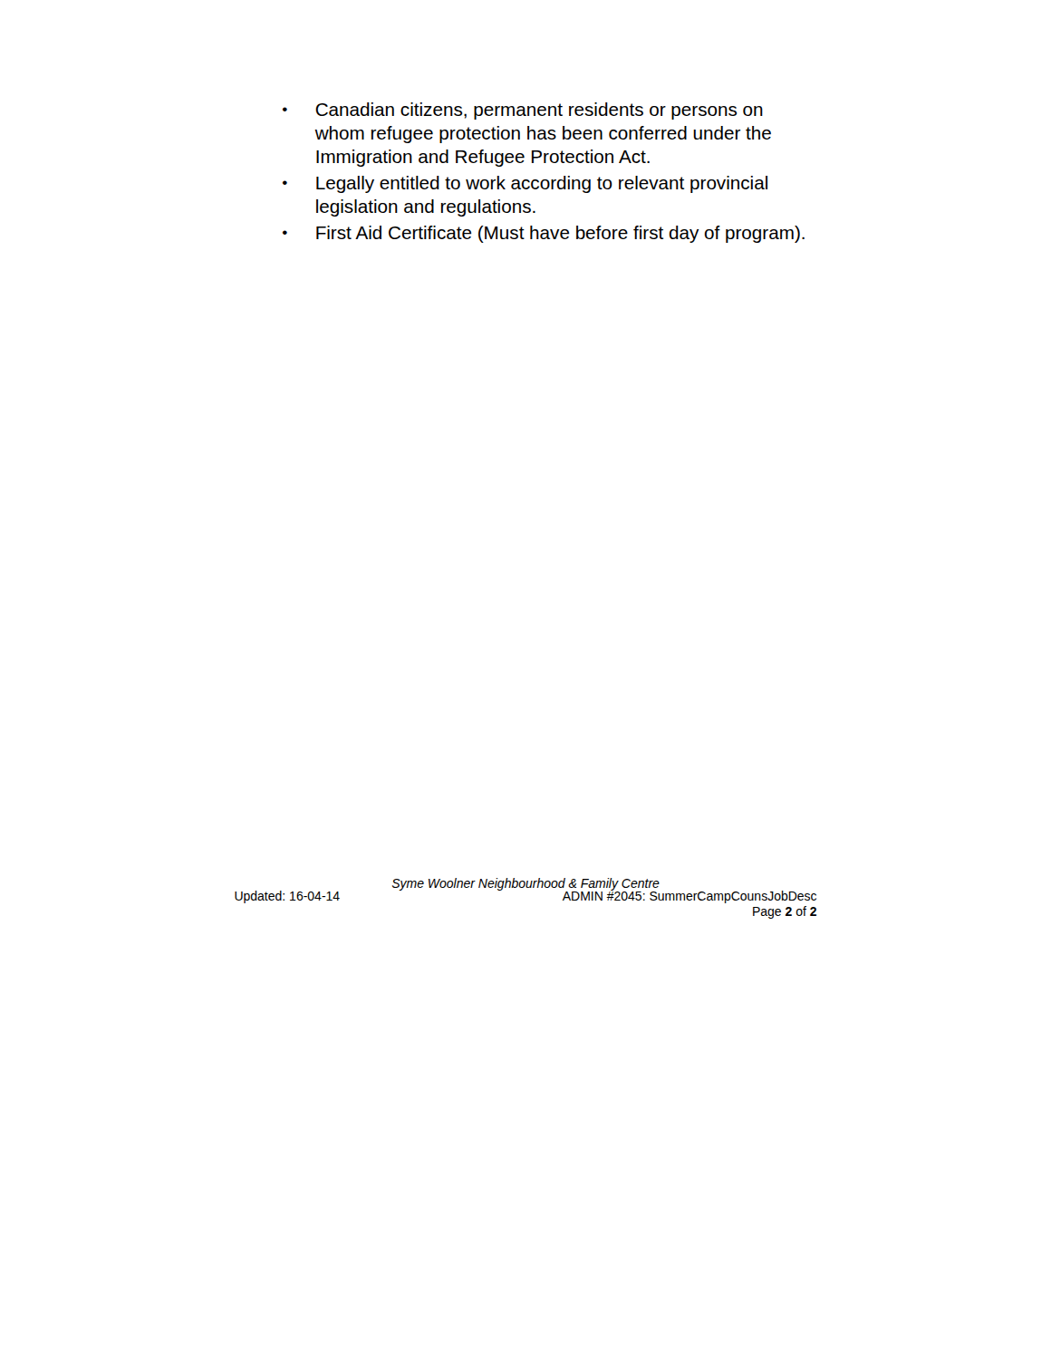Canadian citizens, permanent residents or persons on whom refugee protection has been conferred under the Immigration and Refugee Protection Act.
Legally entitled to work according to relevant provincial legislation and regulations.
First Aid Certificate (Must have before first day of program).
Syme Woolner Neighbourhood & Family Centre
Updated: 16-04-14
ADMIN #2045: SummerCampCounsJobDesc Page 2 of 2